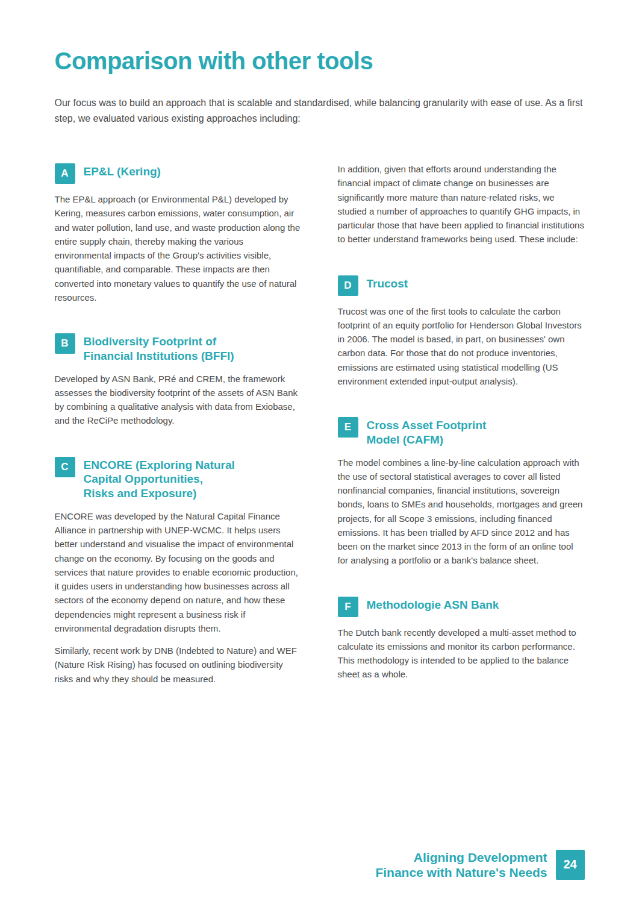Comparison with other tools
Our focus was to build an approach that is scalable and standardised, while balancing granularity with ease of use. As a first step, we evaluated various existing approaches including:
A
EP&L (Kering)
The EP&L approach (or Environmental P&L) developed by Kering, measures carbon emissions, water consumption, air and water pollution, land use, and waste production along the entire supply chain, thereby making the various environmental impacts of the Group's activities visible, quantifiable, and comparable. These impacts are then converted into monetary values to quantify the use of natural resources.
B
Biodiversity Footprint of
Financial Institutions (BFFI)
Developed by ASN Bank, PRé and CREM, the framework assesses the biodiversity footprint of the assets of ASN Bank by combining a qualitative analysis with data from Exiobase, and the ReCiPe methodology.
C
ENCORE (Exploring Natural
Capital Opportunities,
Risks and Exposure)
ENCORE was developed by the Natural Capital Finance Alliance in partnership with UNEP-WCMC. It helps users better understand and visualise the impact of environmental change on the economy. By focusing on the goods and services that nature provides to enable economic production, it guides users in understanding how businesses across all sectors of the economy depend on nature, and how these dependencies might represent a business risk if environmental degradation disrupts them.
Similarly, recent work by DNB (Indebted to Nature) and WEF (Nature Risk Rising) has focused on outlining biodiversity risks and why they should be measured.
In addition, given that efforts around understanding the financial impact of climate change on businesses are significantly more mature than nature-related risks, we studied a number of approaches to quantify GHG impacts, in particular those that have been applied to financial institutions to better understand frameworks being used. These include:
D
Trucost
Trucost was one of the first tools to calculate the carbon footprint of an equity portfolio for Henderson Global Investors in 2006. The model is based, in part, on businesses' own carbon data. For those that do not produce inventories, emissions are estimated using statistical modelling (US environment extended input-output analysis).
E
Cross Asset Footprint
Model (CAFM)
The model combines a line-by-line calculation approach with the use of sectoral statistical averages to cover all listed nonfinancial companies, financial institutions, sovereign bonds, loans to SMEs and households, mortgages and green projects, for all Scope 3 emissions, including financed emissions. It has been trialled by AFD since 2012 and has been on the market since 2013 in the form of an online tool for analysing a portfolio or a bank's balance sheet.
F
Methodologie ASN Bank
The Dutch bank recently developed a multi-asset method to calculate its emissions and monitor its carbon performance. This methodology is intended to be applied to the balance sheet as a whole.
Aligning Development
Finance with Nature's Needs
24